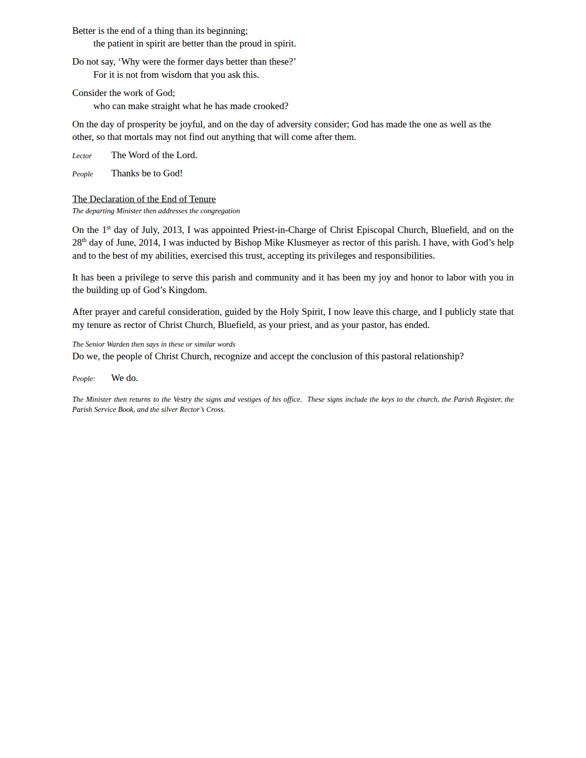Better is the end of a thing than its beginning;
the patient in spirit are better than the proud in spirit.
Do not say, ‘Why were the former days better than these?’
For it is not from wisdom that you ask this.
Consider the work of God;
who can make straight what he has made crooked?
On the day of prosperity be joyful, and on the day of adversity consider; God has made the one as well as the other, so that mortals may not find out anything that will come after them.
Lector The Word of the Lord.
People Thanks be to God!
The Declaration of the End of Tenure
The departing Minister then addresses the congregation
On the 1st day of July, 2013, I was appointed Priest-in-Charge of Christ Episcopal Church, Bluefield, and on the 28th day of June, 2014, I was inducted by Bishop Mike Klusmeyer as rector of this parish. I have, with God’s help and to the best of my abilities, exercised this trust, accepting its privileges and responsibilities.
It has been a privilege to serve this parish and community and it has been my joy and honor to labor with you in the building up of God’s Kingdom.
After prayer and careful consideration, guided by the Holy Spirit, I now leave this charge, and I publicly state that my tenure as rector of Christ Church, Bluefield, as your priest, and as your pastor, has ended.
The Senior Warden then says in these or similar words
Do we, the people of Christ Church, recognize and accept the conclusion of this pastoral relationship?
People: We do.
The Minister then returns to the Vestry the signs and vestiges of his office. These signs include the keys to the church, the Parish Register, the Parish Service Book, and the silver Rector’s Cross.